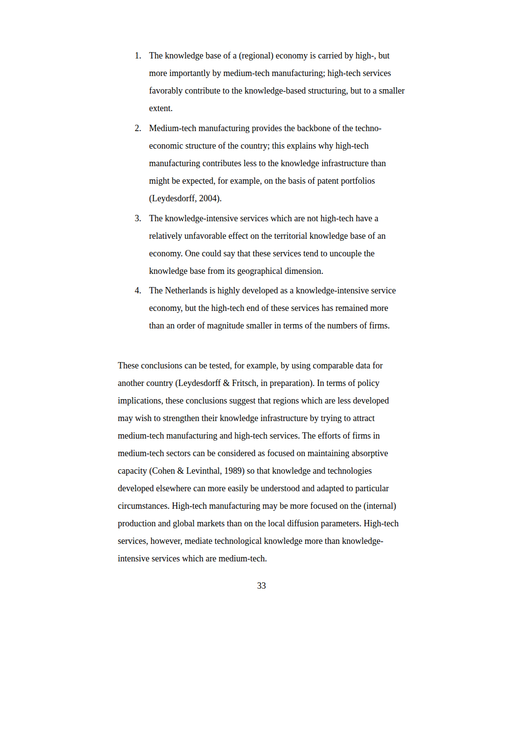The knowledge base of a (regional) economy is carried by high-, but more importantly by medium-tech manufacturing; high-tech services favorably contribute to the knowledge-based structuring, but to a smaller extent.
Medium-tech manufacturing provides the backbone of the techno-economic structure of the country; this explains why high-tech manufacturing contributes less to the knowledge infrastructure than might be expected, for example, on the basis of patent portfolios (Leydesdorff, 2004).
The knowledge-intensive services which are not high-tech have a relatively unfavorable effect on the territorial knowledge base of an economy. One could say that these services tend to uncouple the knowledge base from its geographical dimension.
The Netherlands is highly developed as a knowledge-intensive service economy, but the high-tech end of these services has remained more than an order of magnitude smaller in terms of the numbers of firms.
These conclusions can be tested, for example, by using comparable data for another country (Leydesdorff & Fritsch, in preparation). In terms of policy implications, these conclusions suggest that regions which are less developed may wish to strengthen their knowledge infrastructure by trying to attract medium-tech manufacturing and high-tech services. The efforts of firms in medium-tech sectors can be considered as focused on maintaining absorptive capacity (Cohen & Levinthal, 1989) so that knowledge and technologies developed elsewhere can more easily be understood and adapted to particular circumstances. High-tech manufacturing may be more focused on the (internal) production and global markets than on the local diffusion parameters. High-tech services, however, mediate technological knowledge more than knowledge-intensive services which are medium-tech.
33